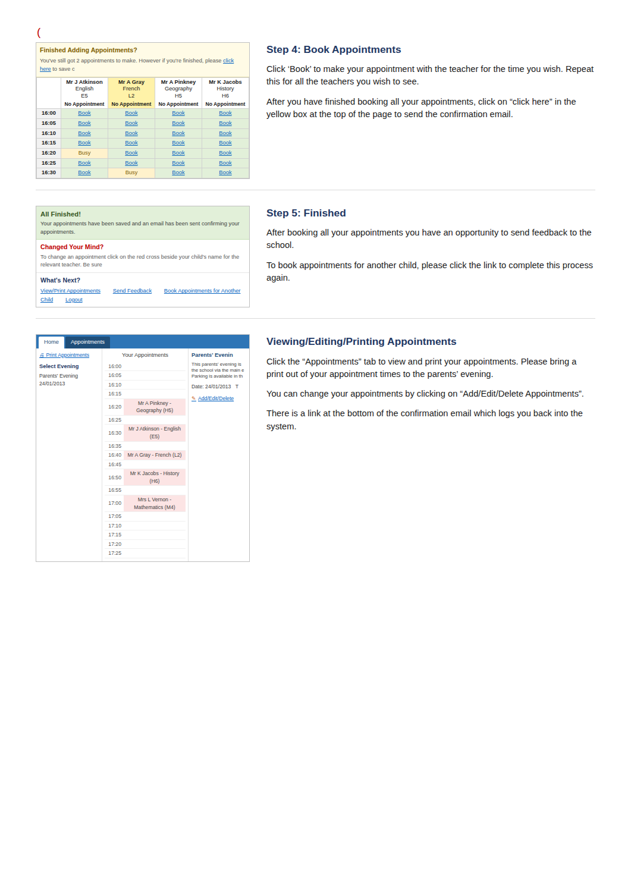(
Finished Adding Appointments? You've still got 2 appointments to make. However if you're finished, please click here to save c
| | Mr J Atkinson English E5 No Appointment | Mr A Gray French L2 No Appointment | Mr A Pinkney Geography H5 No Appointment | Mr K Jacobs History H6 No Appointment |
| --- | --- | --- | --- | --- |
| 16:00 | Book | Book | Book | Book |
| 16:05 | Book | Book | Book | Book |
| 16:10 | Book | Book | Book | Book |
| 16:15 | Book | Book | Book | Book |
| 16:20 | Busy | Book | Book | Book |
| 16:25 | Book | Book | Book | Book |
| 16:30 | Book | Busy | Book | Book |
Step 4: Book Appointments
Click ‘Book’ to make your appointment with the teacher for the time you wish. Repeat this for all the teachers you wish to see.
After you have finished booking all your appointments, click on “click here” in the yellow box at the top of the page to send the confirmation email.
All Finished!
Your appointments have been saved and an email has been sent confirming your appointments.
Changed Your Mind?
To change an appointment click on the red cross beside your child's name for the relevant teacher. Be sure
What's Next? View/Print Appointments Send Feedback Book Appointments for Another Child Logout
Step 5: Finished
After booking all your appointments you have an opportunity to send feedback to the school.
To book appointments for another child, please click the link to complete this process again.
Home Appointments
🖨 Print Appointments
Select Evening
Parents' Evening 24/01/2013
Your Appointments
| 16:00 | |
| 16:05 | |
| 16:10 | |
| 16:15 | |
| 16:20 | Mr A Pinkney - Geography (H5) |
| 16:25 | |
| 16:30 | Mr J Atkinson - English (E5) |
| 16:35 | |
| 16:40 | Mr A Gray - French (L2) |
| 16:45 | |
| 16:50 | Mr K Jacobs - History (H6) |
| 16:55 | |
| 17:00 | Mrs L Vernon - Mathematics (M4) |
| 17:05 | |
| 17:10 | |
| 17:15 | |
| 17:20 | |
| 17:25 | |
Parents' Evenin
This parents' evening is the school via the main e Parking is available in th
Date: 24/01/2013 T
Add/Edit/Delete
Viewing/Editing/Printing Appointments
Click the “Appointments” tab to view and print your appointments. Please bring a print out of your appointment times to the parents’ evening.
You can change your appointments by clicking on “Add/Edit/Delete Appointments”.
There is a link at the bottom of the confirmation email which logs you back into the system.